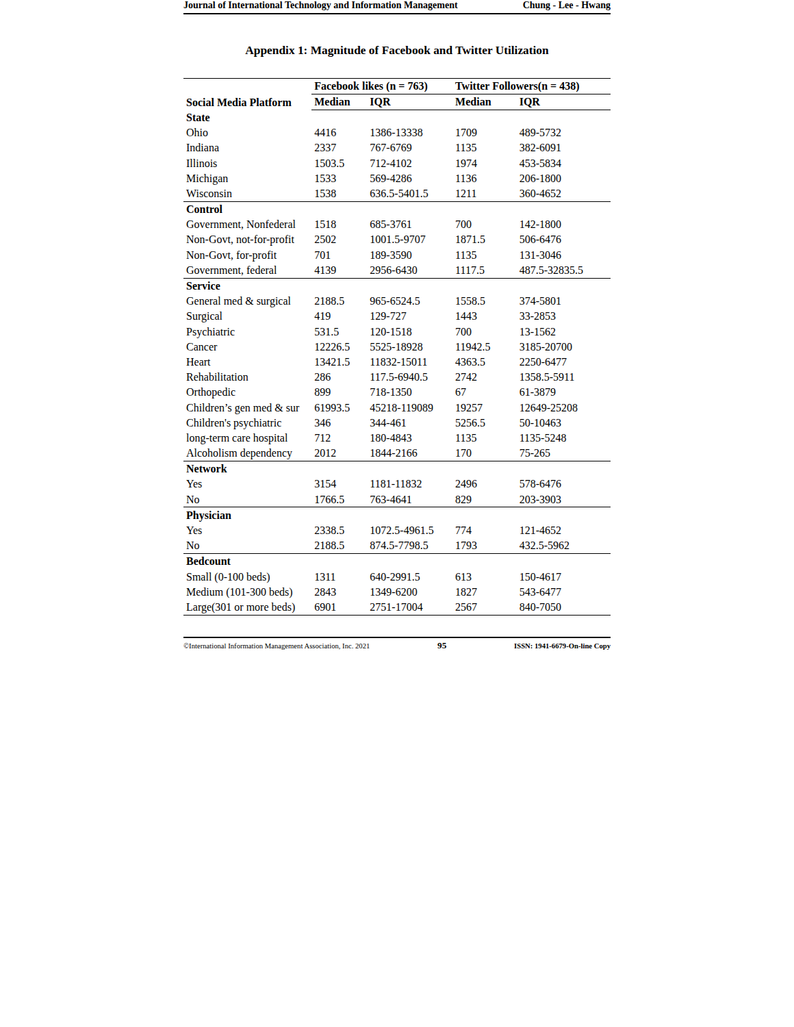Journal of International Technology and Information Management Chung - Lee - Hwang
Appendix 1: Magnitude of Facebook and Twitter Utilization
| Social Media Platform | Facebook likes (n = 763) | Twitter Followers(n = 438) |
| --- | --- | --- |
| Median | IQR | Median | IQR |
| State | | | | |
| Ohio | 4416 | 1386-13338 | 1709 | 489-5732 |
| Indiana | 2337 | 767-6769 | 1135 | 382-6091 |
| Illinois | 1503.5 | 712-4102 | 1974 | 453-5834 |
| Michigan | 1533 | 569-4286 | 1136 | 206-1800 |
| Wisconsin | 1538 | 636.5-5401.5 | 1211 | 360-4652 |
| Control | | | | |
| Government, Nonfederal | 1518 | 685-3761 | 700 | 142-1800 |
| Non-Govt, not-for-profit | 2502 | 1001.5-9707 | 1871.5 | 506-6476 |
| Non-Govt, for-profit | 701 | 189-3590 | 1135 | 131-3046 |
| Government, federal | 4139 | 2956-6430 | 1117.5 | 487.5-32835.5 |
| Service | | | | |
| General med & surgical | 2188.5 | 965-6524.5 | 1558.5 | 374-5801 |
| Surgical | 419 | 129-727 | 1443 | 33-2853 |
| Psychiatric | 531.5 | 120-1518 | 700 | 13-1562 |
| Cancer | 12226.5 | 5525-18928 | 11942.5 | 3185-20700 |
| Heart | 13421.5 | 11832-15011 | 4363.5 | 2250-6477 |
| Rehabilitation | 286 | 117.5-6940.5 | 2742 | 1358.5-5911 |
| Orthopedic | 899 | 718-1350 | 67 | 61-3879 |
| Children’s gen med & sur | 61993.5 | 45218-119089 | 19257 | 12649-25208 |
| Children's psychiatric | 346 | 344-461 | 5256.5 | 50-10463 |
| long-term care hospital | 712 | 180-4843 | 1135 | 1135-5248 |
| Alcoholism dependency | 2012 | 1844-2166 | 170 | 75-265 |
| Network | | | | |
| Yes | 3154 | 1181-11832 | 2496 | 578-6476 |
| No | 1766.5 | 763-4641 | 829 | 203-3903 |
| Physician | | | | |
| Yes | 2338.5 | 1072.5-4961.5 | 774 | 121-4652 |
| No | 2188.5 | 874.5-7798.5 | 1793 | 432.5-5962 |
| Bedcount | | | | |
| Small (0-100 beds) | 1311 | 640-2991.5 | 613 | 150-4617 |
| Medium (101-300 beds) | 2843 | 1349-6200 | 1827 | 543-6477 |
| Large(301 or more beds) | 6901 | 2751-17004 | 2567 | 840-7050 |
©International Information Management Association, Inc. 2021 95 ISSN: 1941-6679-On-line Copy